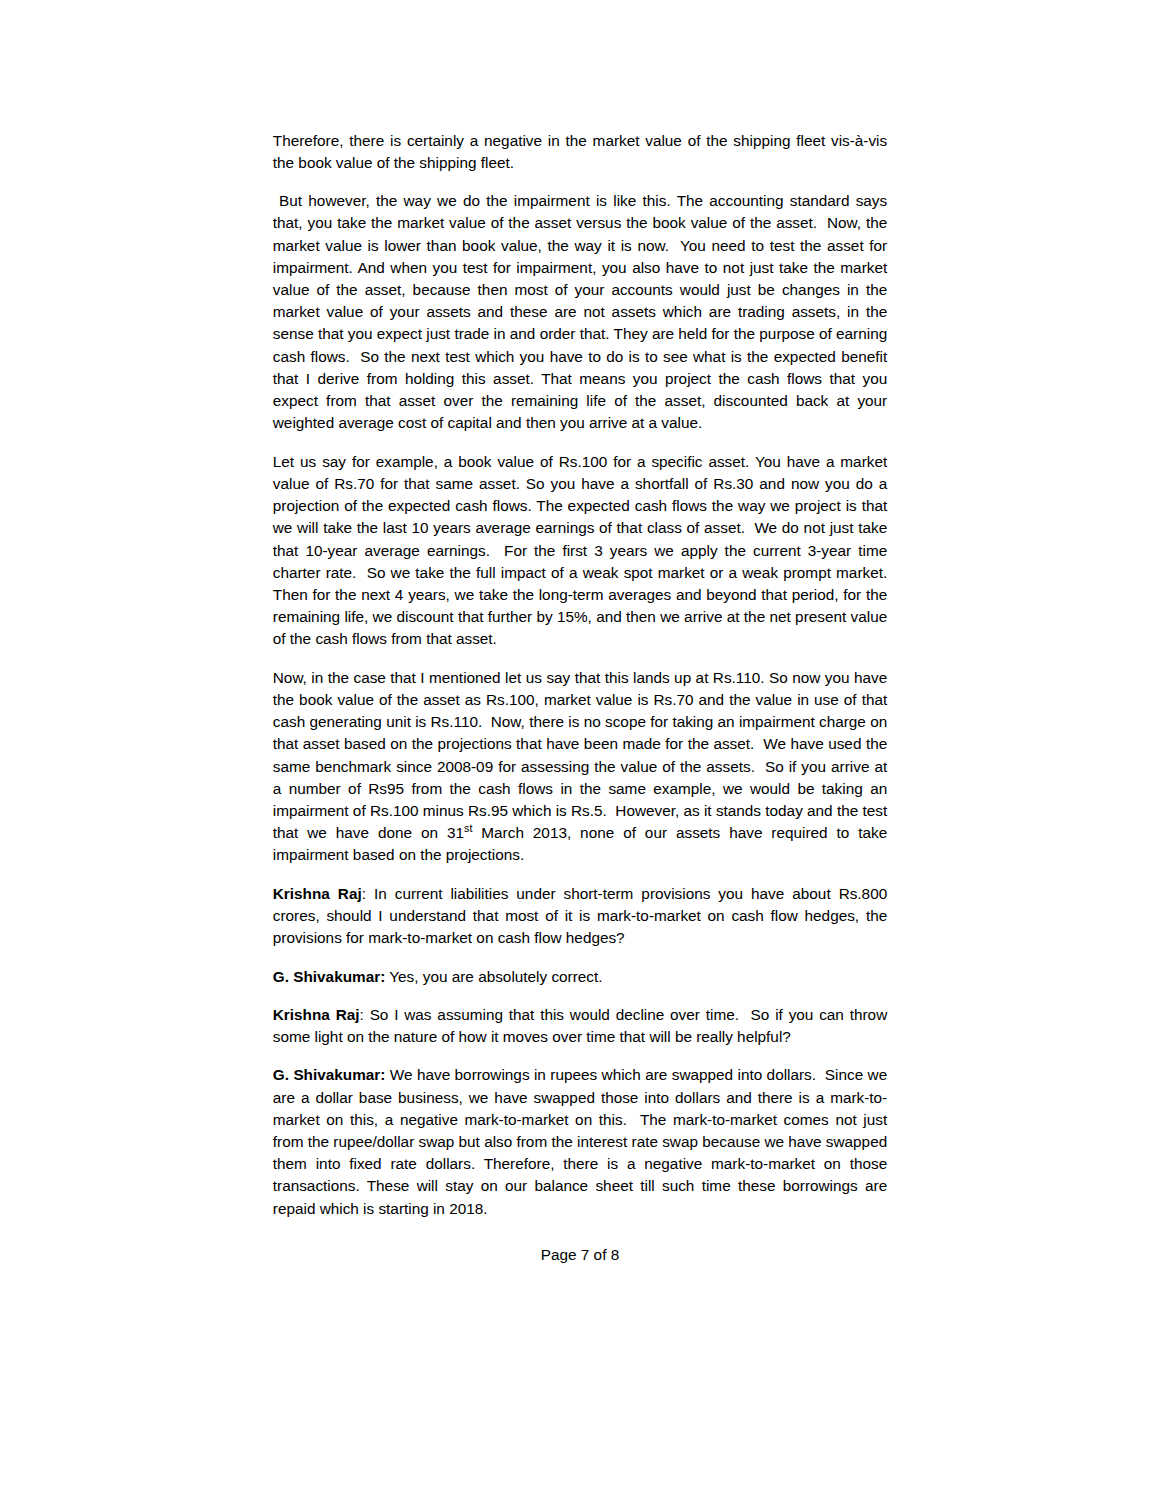Therefore, there is certainly a negative in the market value of the shipping fleet vis-à-vis the book value of the shipping fleet.
But however, the way we do the impairment is like this. The accounting standard says that, you take the market value of the asset versus the book value of the asset. Now, the market value is lower than book value, the way it is now. You need to test the asset for impairment. And when you test for impairment, you also have to not just take the market value of the asset, because then most of your accounts would just be changes in the market value of your assets and these are not assets which are trading assets, in the sense that you expect just trade in and order that. They are held for the purpose of earning cash flows. So the next test which you have to do is to see what is the expected benefit that I derive from holding this asset. That means you project the cash flows that you expect from that asset over the remaining life of the asset, discounted back at your weighted average cost of capital and then you arrive at a value.
Let us say for example, a book value of Rs.100 for a specific asset. You have a market value of Rs.70 for that same asset. So you have a shortfall of Rs.30 and now you do a projection of the expected cash flows. The expected cash flows the way we project is that we will take the last 10 years average earnings of that class of asset. We do not just take that 10-year average earnings. For the first 3 years we apply the current 3-year time charter rate. So we take the full impact of a weak spot market or a weak prompt market. Then for the next 4 years, we take the long-term averages and beyond that period, for the remaining life, we discount that further by 15%, and then we arrive at the net present value of the cash flows from that asset.
Now, in the case that I mentioned let us say that this lands up at Rs.110. So now you have the book value of the asset as Rs.100, market value is Rs.70 and the value in use of that cash generating unit is Rs.110. Now, there is no scope for taking an impairment charge on that asset based on the projections that have been made for the asset. We have used the same benchmark since 2008-09 for assessing the value of the assets. So if you arrive at a number of Rs95 from the cash flows in the same example, we would be taking an impairment of Rs.100 minus Rs.95 which is Rs.5. However, as it stands today and the test that we have done on 31st March 2013, none of our assets have required to take impairment based on the projections.
Krishna Raj: In current liabilities under short-term provisions you have about Rs.800 crores, should I understand that most of it is mark-to-market on cash flow hedges, the provisions for mark-to-market on cash flow hedges?
G. Shivakumar: Yes, you are absolutely correct.
Krishna Raj: So I was assuming that this would decline over time. So if you can throw some light on the nature of how it moves over time that will be really helpful?
G. Shivakumar: We have borrowings in rupees which are swapped into dollars. Since we are a dollar base business, we have swapped those into dollars and there is a mark-to-market on this, a negative mark-to-market on this. The mark-to-market comes not just from the rupee/dollar swap but also from the interest rate swap because we have swapped them into fixed rate dollars. Therefore, there is a negative mark-to-market on those transactions. These will stay on our balance sheet till such time these borrowings are repaid which is starting in 2018.
Page 7 of 8